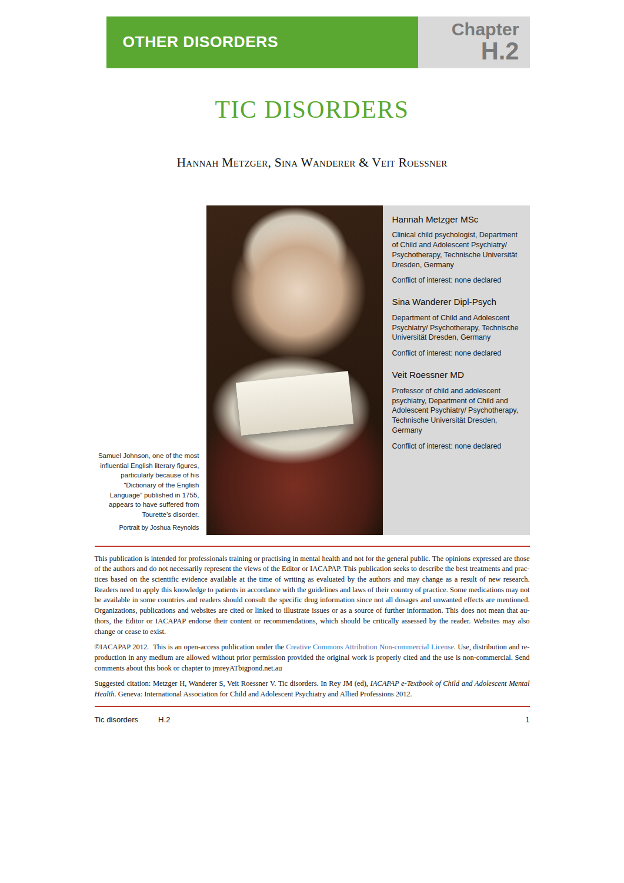OTHER DISORDERS
Chapter
H.2
TIC DISORDERS
Hannah Metzger, Sina Wanderer & Veit Roessner
Samuel Johnson, one of the most influential English literary figures, particularly because of his “Dictionary of the English Language” published in 1755, appears to have suffered from Tourette’s disorder.
Portrait by Joshua Reynolds
Hannah Metzger MSc
Clinical child psychologist, Department of Child and Adolescent Psychiatry/ Psychotherapy, Technische Universität Dresden, Germany
Conflict of interest: none declared
Sina Wanderer Dipl-Psych
Department of Child and Adolescent Psychiatry/ Psychotherapy, Technische Universität Dresden, Germany
Conflict of interest: none declared
Veit Roessner MD
Professor of child and adolescent psychiatry, Department of Child and Adolescent Psychiatry/ Psychotherapy, Technische Universität Dresden, Germany
Conflict of interest: none declared
This publication is intended for professionals training or practising in mental health and not for the general public. The opinions expressed are those of the authors and do not necessarily represent the views of the Editor or IACAPAP. This publication seeks to describe the best treatments and practices based on the scientific evidence available at the time of writing as evaluated by the authors and may change as a result of new research. Readers need to apply this knowledge to patients in accordance with the guidelines and laws of their country of practice. Some medications may not be available in some countries and readers should consult the specific drug information since not all dosages and unwanted effects are mentioned. Organizations, publications and websites are cited or linked to illustrate issues or as a source of further information. This does not mean that authors, the Editor or IACAPAP endorse their content or recommendations, which should be critically assessed by the reader. Websites may also change or cease to exist.
©IACAPAP 2012. This is an open-access publication under the Creative Commons Attribution Non-commercial License. Use, distribution and reproduction in any medium are allowed without prior permission provided the original work is properly cited and the use is non-commercial. Send comments about this book or chapter to jmreyATbigpond.net.au
Suggested citation: Metzger H, Wanderer S, Veit Roessner V. Tic disorders. In Rey JM (ed), IACAPAP e-Textbook of Child and Adolescent Mental Health. Geneva: International Association for Child and Adolescent Psychiatry and Allied Professions 2012.
Tic disorders H.2
1